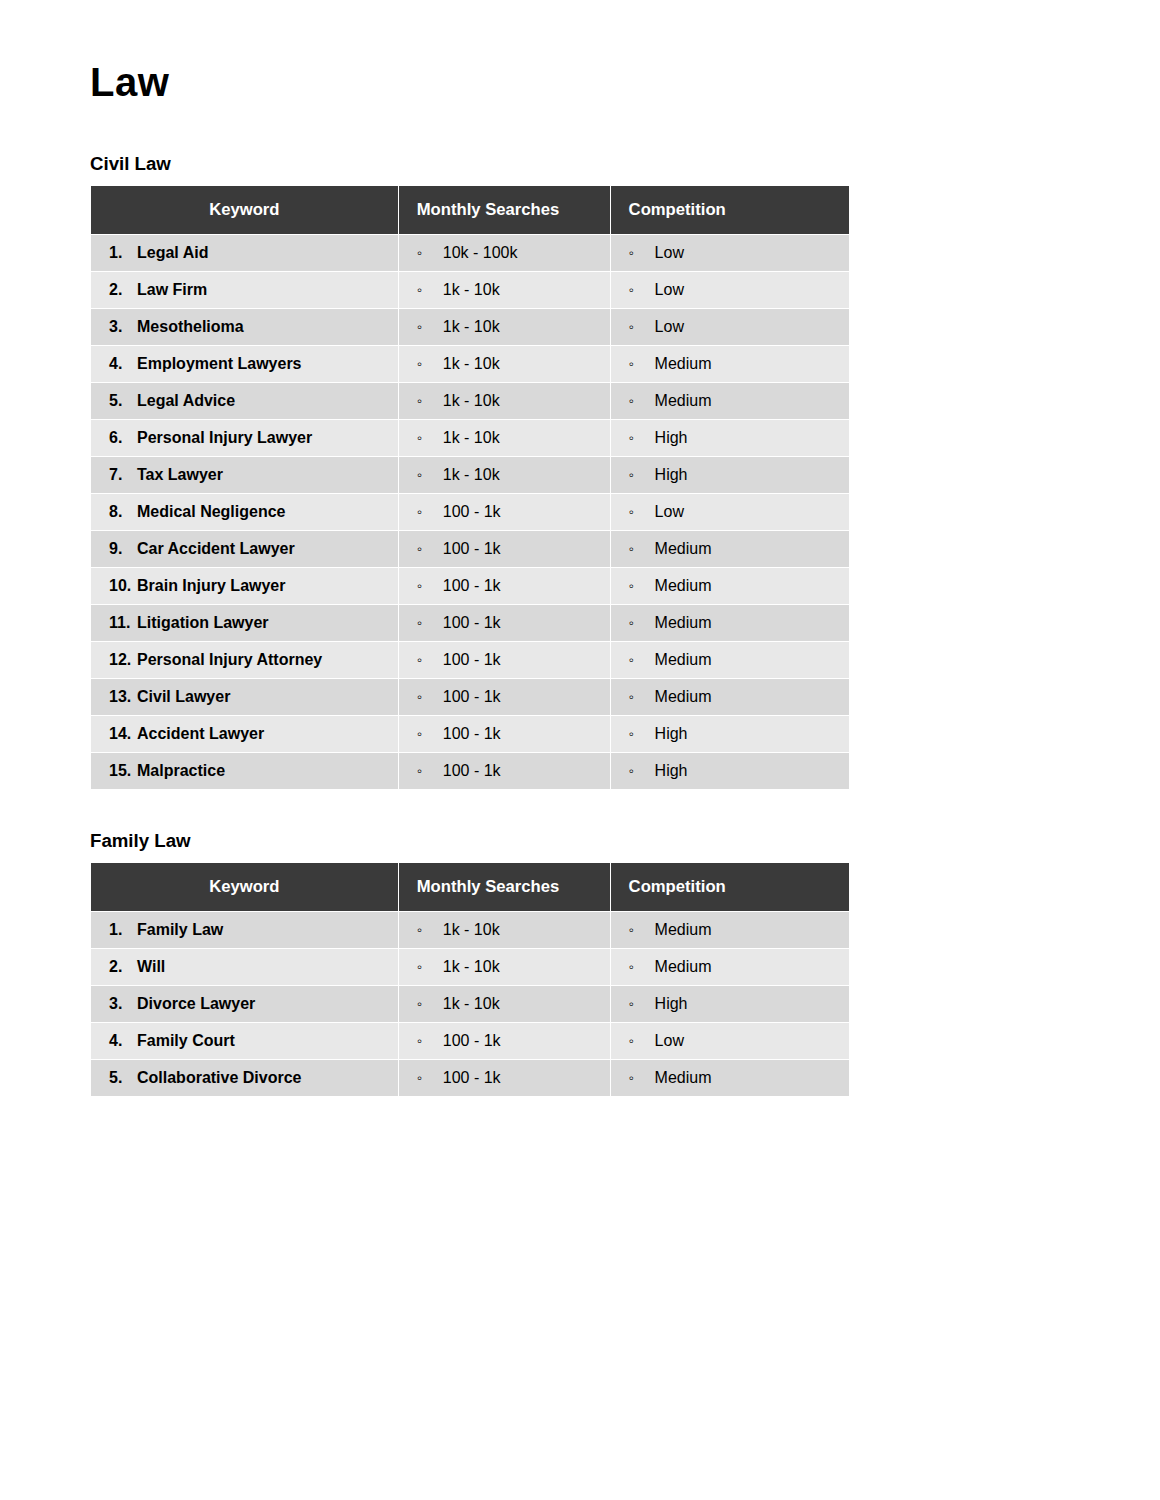Law
Civil Law
| Keyword | Monthly Searches | Competition |
| --- | --- | --- |
| 1. Legal Aid | ◦ 10k - 100k | ◦ Low |
| 2. Law Firm | ◦ 1k - 10k | ◦ Low |
| 3. Mesothelioma | ◦ 1k - 10k | ◦ Low |
| 4. Employment Lawyers | ◦ 1k - 10k | ◦ Medium |
| 5. Legal Advice | ◦ 1k - 10k | ◦ Medium |
| 6. Personal Injury Lawyer | ◦ 1k - 10k | ◦ High |
| 7. Tax Lawyer | ◦ 1k - 10k | ◦ High |
| 8. Medical Negligence | ◦ 100 - 1k | ◦ Low |
| 9. Car Accident Lawyer | ◦ 100 - 1k | ◦ Medium |
| 10. Brain Injury Lawyer | ◦ 100 - 1k | ◦ Medium |
| 11. Litigation Lawyer | ◦ 100 - 1k | ◦ Medium |
| 12. Personal Injury Attorney | ◦ 100 - 1k | ◦ Medium |
| 13. Civil Lawyer | ◦ 100 - 1k | ◦ Medium |
| 14. Accident Lawyer | ◦ 100 - 1k | ◦ High |
| 15. Malpractice | ◦ 100 - 1k | ◦ High |
Family Law
| Keyword | Monthly Searches | Competition |
| --- | --- | --- |
| 1. Family Law | ◦ 1k - 10k | ◦ Medium |
| 2. Will | ◦ 1k - 10k | ◦ Medium |
| 3. Divorce Lawyer | ◦ 1k - 10k | ◦ High |
| 4. Family Court | ◦ 100 - 1k | ◦ Low |
| 5. Collaborative Divorce | ◦ 100 - 1k | ◦ Medium |